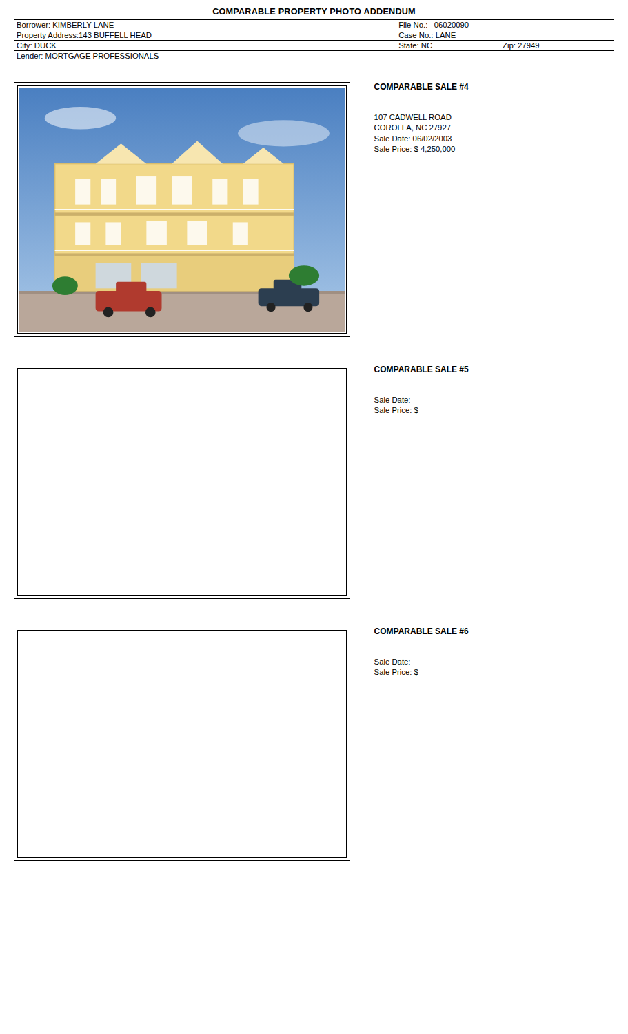COMPARABLE PROPERTY PHOTO ADDENDUM
| Borrower: KIMBERLY LANE | File No.: 06020090 |
| Property Address:143 BUFFELL HEAD | Case No.: LANE |
| City: DUCK | | State: NC | Zip: 27949 |
| Lender: MORTGAGE PROFESSIONALS |
COMPARABLE SALE #4
107 CADWELL ROAD
COROLLA, NC 27927
Sale Date: 06/02/2003
Sale Price: $ 4,250,000
COMPARABLE SALE #5
Sale Date:
Sale Price: $
COMPARABLE SALE #6
Sale Date:
Sale Price: $